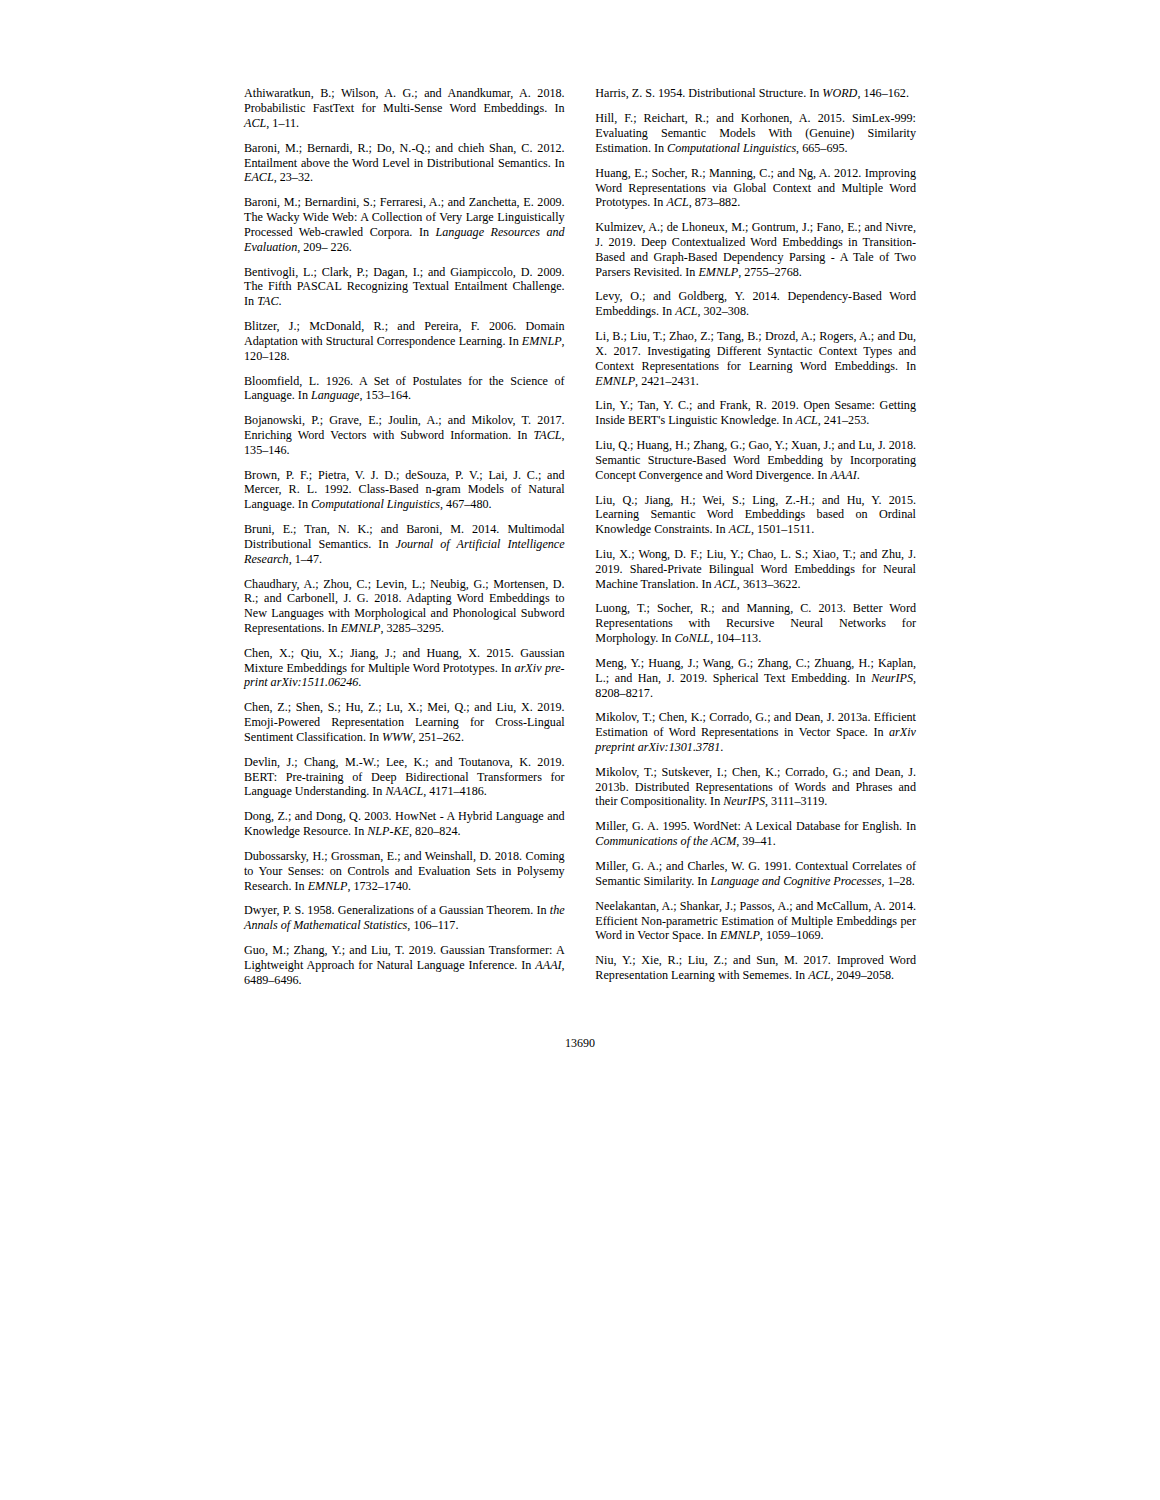Athiwaratkun, B.; Wilson, A. G.; and Anandkumar, A. 2018. Probabilistic FastText for Multi-Sense Word Embeddings. In ACL, 1–11.
Baroni, M.; Bernardi, R.; Do, N.-Q.; and chieh Shan, C. 2012. Entailment above the Word Level in Distributional Semantics. In EACL, 23–32.
Baroni, M.; Bernardini, S.; Ferraresi, A.; and Zanchetta, E. 2009. The Wacky Wide Web: A Collection of Very Large Linguistically Processed Web-crawled Corpora. In Language Resources and Evaluation, 209– 226.
Bentivogli, L.; Clark, P.; Dagan, I.; and Giampiccolo, D. 2009. The Fifth PASCAL Recognizing Textual Entailment Challenge. In TAC.
Blitzer, J.; McDonald, R.; and Pereira, F. 2006. Domain Adaptation with Structural Correspondence Learning. In EMNLP, 120–128.
Bloomfield, L. 1926. A Set of Postulates for the Science of Language. In Language, 153–164.
Bojanowski, P.; Grave, E.; Joulin, A.; and Mikolov, T. 2017. Enriching Word Vectors with Subword Information. In TACL, 135–146.
Brown, P. F.; Pietra, V. J. D.; deSouza, P. V.; Lai, J. C.; and Mercer, R. L. 1992. Class-Based n-gram Models of Natural Language. In Computational Linguistics, 467–480.
Bruni, E.; Tran, N. K.; and Baroni, M. 2014. Multimodal Distributional Semantics. In Journal of Artificial Intelligence Research, 1–47.
Chaudhary, A.; Zhou, C.; Levin, L.; Neubig, G.; Mortensen, D. R.; and Carbonell, J. G. 2018. Adapting Word Embeddings to New Languages with Morphological and Phonological Subword Representations. In EMNLP, 3285–3295.
Chen, X.; Qiu, X.; Jiang, J.; and Huang, X. 2015. Gaussian Mixture Embeddings for Multiple Word Prototypes. In arXiv preprint arXiv:1511.06246.
Chen, Z.; Shen, S.; Hu, Z.; Lu, X.; Mei, Q.; and Liu, X. 2019. Emoji-Powered Representation Learning for Cross-Lingual Sentiment Classification. In WWW, 251–262.
Devlin, J.; Chang, M.-W.; Lee, K.; and Toutanova, K. 2019. BERT: Pre-training of Deep Bidirectional Transformers for Language Understanding. In NAACL, 4171–4186.
Dong, Z.; and Dong, Q. 2003. HowNet - A Hybrid Language and Knowledge Resource. In NLP-KE, 820–824.
Dubossarsky, H.; Grossman, E.; and Weinshall, D. 2018. Coming to Your Senses: on Controls and Evaluation Sets in Polysemy Research. In EMNLP, 1732–1740.
Dwyer, P. S. 1958. Generalizations of a Gaussian Theorem. In the Annals of Mathematical Statistics, 106–117.
Guo, M.; Zhang, Y.; and Liu, T. 2019. Gaussian Transformer: A Lightweight Approach for Natural Language Inference. In AAAI, 6489–6496.
Harris, Z. S. 1954. Distributional Structure. In WORD, 146–162.
Hill, F.; Reichart, R.; and Korhonen, A. 2015. SimLex-999: Evaluating Semantic Models With (Genuine) Similarity Estimation. In Computational Linguistics, 665–695.
Huang, E.; Socher, R.; Manning, C.; and Ng, A. 2012. Improving Word Representations via Global Context and Multiple Word Prototypes. In ACL, 873–882.
Kulmizev, A.; de Lhoneux, M.; Gontrum, J.; Fano, E.; and Nivre, J. 2019. Deep Contextualized Word Embeddings in Transition-Based and Graph-Based Dependency Parsing - A Tale of Two Parsers Revisited. In EMNLP, 2755–2768.
Levy, O.; and Goldberg, Y. 2014. Dependency-Based Word Embeddings. In ACL, 302–308.
Li, B.; Liu, T.; Zhao, Z.; Tang, B.; Drozd, A.; Rogers, A.; and Du, X. 2017. Investigating Different Syntactic Context Types and Context Representations for Learning Word Embeddings. In EMNLP, 2421–2431.
Lin, Y.; Tan, Y. C.; and Frank, R. 2019. Open Sesame: Getting Inside BERT's Linguistic Knowledge. In ACL, 241–253.
Liu, Q.; Huang, H.; Zhang, G.; Gao, Y.; Xuan, J.; and Lu, J. 2018. Semantic Structure-Based Word Embedding by Incorporating Concept Convergence and Word Divergence. In AAAI.
Liu, Q.; Jiang, H.; Wei, S.; Ling, Z.-H.; and Hu, Y. 2015. Learning Semantic Word Embeddings based on Ordinal Knowledge Constraints. In ACL, 1501–1511.
Liu, X.; Wong, D. F.; Liu, Y.; Chao, L. S.; Xiao, T.; and Zhu, J. 2019. Shared-Private Bilingual Word Embeddings for Neural Machine Translation. In ACL, 3613–3622.
Luong, T.; Socher, R.; and Manning, C. 2013. Better Word Representations with Recursive Neural Networks for Morphology. In CoNLL, 104–113.
Meng, Y.; Huang, J.; Wang, G.; Zhang, C.; Zhuang, H.; Kaplan, L.; and Han, J. 2019. Spherical Text Embedding. In NeurIPS, 8208–8217.
Mikolov, T.; Chen, K.; Corrado, G.; and Dean, J. 2013a. Efficient Estimation of Word Representations in Vector Space. In arXiv preprint arXiv:1301.3781.
Mikolov, T.; Sutskever, I.; Chen, K.; Corrado, G.; and Dean, J. 2013b. Distributed Representations of Words and Phrases and their Compositionality. In NeurIPS, 3111–3119.
Miller, G. A. 1995. WordNet: A Lexical Database for English. In Communications of the ACM, 39–41.
Miller, G. A.; and Charles, W. G. 1991. Contextual Correlates of Semantic Similarity. In Language and Cognitive Processes, 1–28.
Neelakantan, A.; Shankar, J.; Passos, A.; and McCallum, A. 2014. Efficient Non-parametric Estimation of Multiple Embeddings per Word in Vector Space. In EMNLP, 1059–1069.
Niu, Y.; Xie, R.; Liu, Z.; and Sun, M. 2017. Improved Word Representation Learning with Sememes. In ACL, 2049–2058.
13690